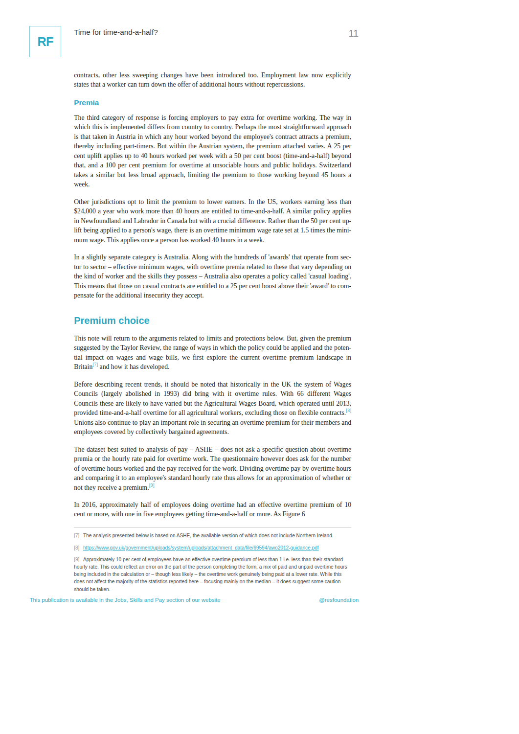RF
Time for time-and-a-half?
11
contracts, other less sweeping changes have been introduced too. Employment law now explicitly states that a worker can turn down the offer of additional hours without repercussions.
Premia
The third category of response is forcing employers to pay extra for overtime working. The way in which this is implemented differs from country to country. Perhaps the most straightforward approach is that taken in Austria in which any hour worked beyond the employee's contract attracts a premium, thereby including part-timers. But within the Austrian system, the premium attached varies. A 25 per cent uplift applies up to 40 hours worked per week with a 50 per cent boost (time-and-a-half) beyond that, and a 100 per cent premium for overtime at unsociable hours and public holidays. Switzerland takes a similar but less broad approach, limiting the premium to those working beyond 45 hours a week.
Other jurisdictions opt to limit the premium to lower earners. In the US, workers earning less than $24,000 a year who work more than 40 hours are entitled to time-and-a-half. A similar policy applies in Newfoundland and Labrador in Canada but with a crucial difference. Rather than the 50 per cent uplift being applied to a person's wage, there is an overtime minimum wage rate set at 1.5 times the minimum wage. This applies once a person has worked 40 hours in a week.
In a slightly separate category is Australia. Along with the hundreds of 'awards' that operate from sector to sector – effective minimum wages, with overtime premia related to these that vary depending on the kind of worker and the skills they possess – Australia also operates a policy called 'casual loading'. This means that those on casual contracts are entitled to a 25 per cent boost above their 'award' to compensate for the additional insecurity they accept.
Premium choice
This note will return to the arguments related to limits and protections below. But, given the premium suggested by the Taylor Review, the range of ways in which the policy could be applied and the potential impact on wages and wage bills, we first explore the current overtime premium landscape in Britain[7] and how it has developed.
Before describing recent trends, it should be noted that historically in the UK the system of Wages Councils (largely abolished in 1993) did bring with it overtime rules. With 66 different Wages Councils these are likely to have varied but the Agricultural Wages Board, which operated until 2013, provided time-and-a-half overtime for all agricultural workers, excluding those on flexible contracts.[8] Unions also continue to play an important role in securing an overtime premium for their members and employees covered by collectively bargained agreements.
The dataset best suited to analysis of pay – ASHE – does not ask a specific question about overtime premia or the hourly rate paid for overtime work. The questionnaire however does ask for the number of overtime hours worked and the pay received for the work. Dividing overtime pay by overtime hours and comparing it to an employee's standard hourly rate thus allows for an approximation of whether or not they receive a premium.[9]
In 2016, approximately half of employees doing overtime had an effective overtime premium of 10 cent or more, with one in five employees getting time-and-a-half or more. As Figure 6
[7] The analysis presented below is based on ASHE, the available version of which does not include Northern Ireland.
[8] https://www.gov.uk/government/uploads/system/uploads/attachment_data/file/69594/awo2012-guidance.pdf
[9] Approximately 10 per cent of employees have an effective overtime premium of less than 1 i.e. less than their standard hourly rate. This could reflect an error on the part of the person completing the form, a mix of paid and unpaid overtime hours being included in the calculation or – though less likely – the overtime work genuinely being paid at a lower rate. While this does not affect the majority of the statistics reported here – focusing mainly on the median – it does suggest some caution should be taken.
This publication is available in the Jobs, Skills and Pay section of our website
@resfoundation